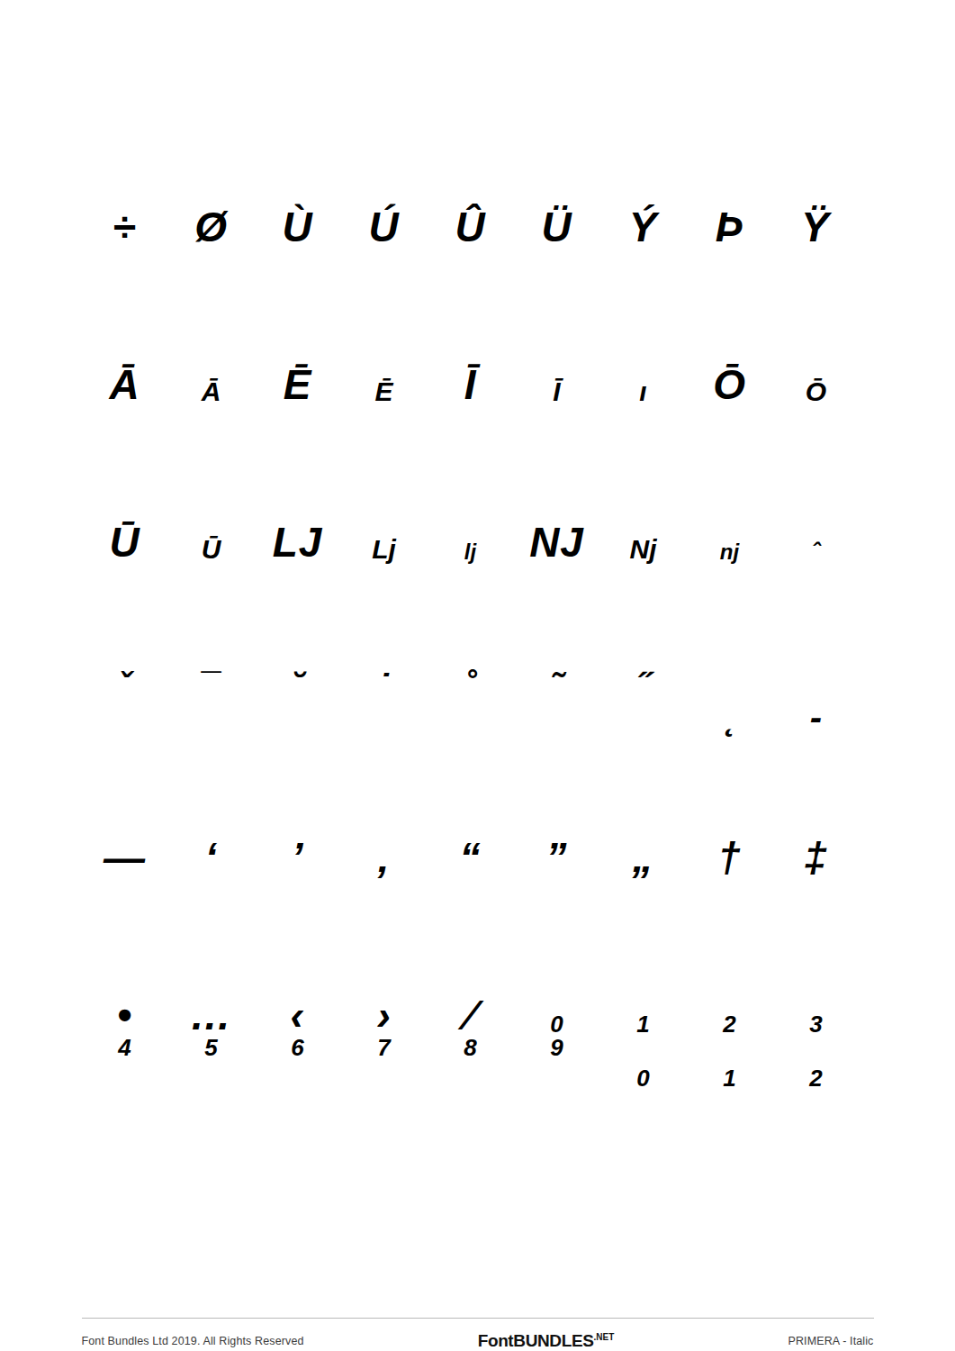÷
Ø
Ù
Ú
Û
Ü
Ý
Þ
Ÿ
Ā
Ā
Ē
Ē
Ī
Ī
ı
Ō
Ō
Ū
Ū
LJ
Lj
lj
NJ
Nj
nj
ˆ
ˇ
¯
˘
˙
˚
˜
˝
˛
‐
—
‘
’
‚
“
”
„
†
‡
•
…
‹
›
⁄
0
1
2
3
4
5
6
7
8
9
0
1
2
Font Bundles Ltd 2019. All Rights Reserved
FontBUNDLES.NET
PRIMERA - Italic